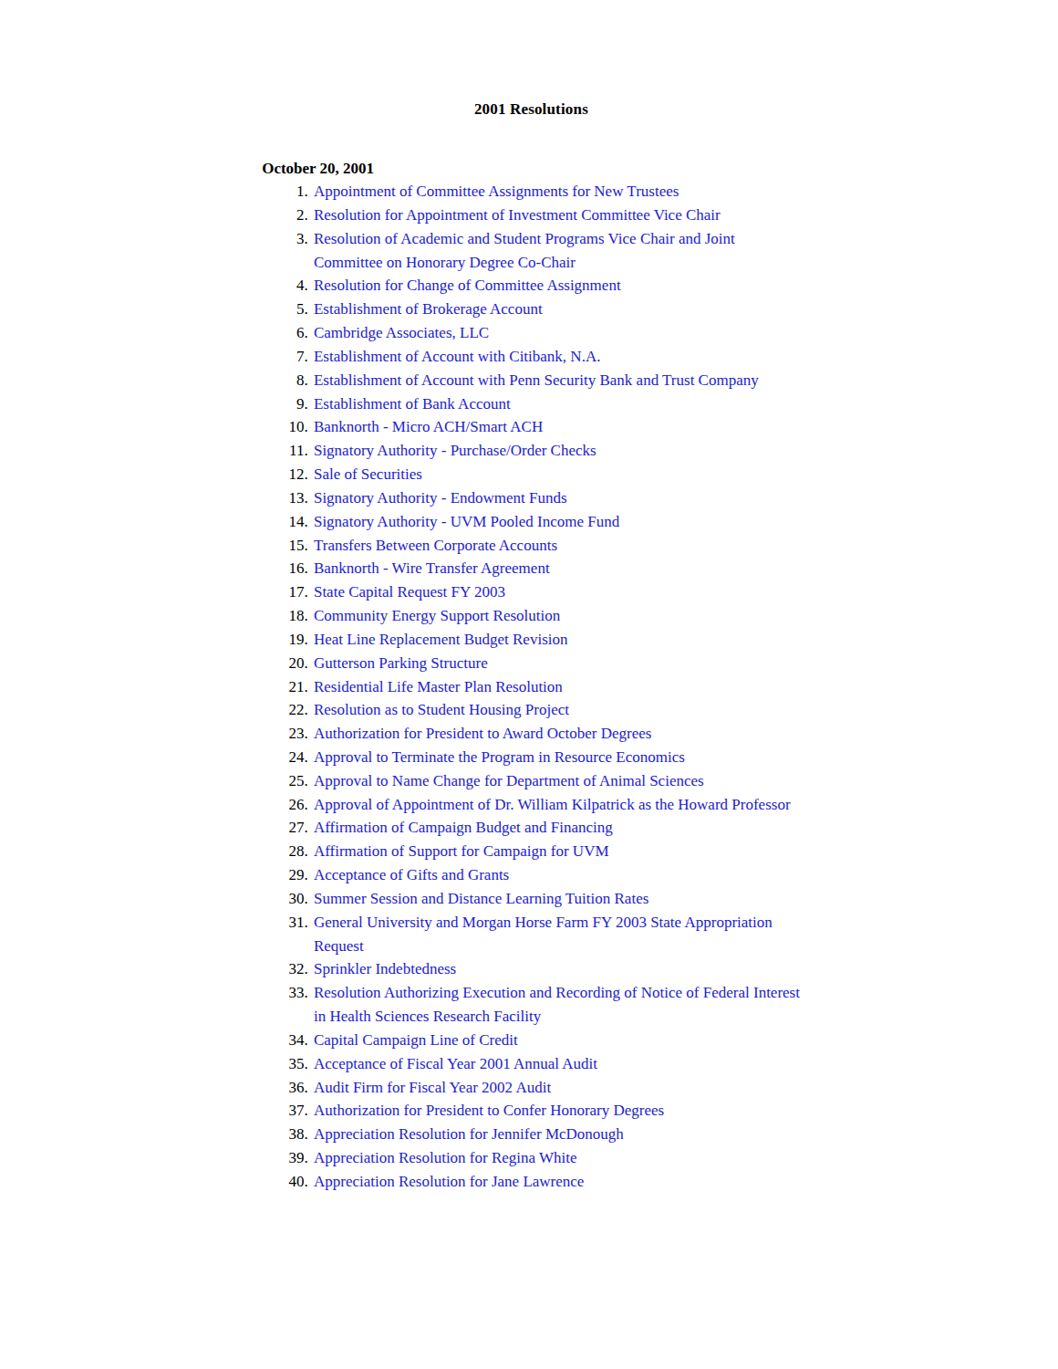2001 Resolutions
October 20, 2001
Appointment of Committee Assignments for New Trustees
Resolution for Appointment of Investment Committee Vice Chair
Resolution of Academic and Student Programs Vice Chair and Joint Committee on Honorary Degree Co-Chair
Resolution for Change of Committee Assignment
Establishment of Brokerage Account
Cambridge Associates, LLC
Establishment of Account with Citibank, N.A.
Establishment of Account with Penn Security Bank and Trust Company
Establishment of Bank Account
Banknorth - Micro ACH/Smart ACH
Signatory Authority - Purchase/Order Checks
Sale of Securities
Signatory Authority - Endowment Funds
Signatory Authority - UVM Pooled Income Fund
Transfers Between Corporate Accounts
Banknorth - Wire Transfer Agreement
State Capital Request FY 2003
Community Energy Support Resolution
Heat Line Replacement Budget Revision
Gutterson Parking Structure
Residential Life Master Plan Resolution
Resolution as to Student Housing Project
Authorization for President to Award October Degrees
Approval to Terminate the Program in Resource Economics
Approval to Name Change for Department of Animal Sciences
Approval of Appointment of Dr. William Kilpatrick as the Howard Professor
Affirmation of Campaign Budget and Financing
Affirmation of Support for Campaign for UVM
Acceptance of Gifts and Grants
Summer Session and Distance Learning Tuition Rates
General University and Morgan Horse Farm FY 2003 State Appropriation Request
Sprinkler Indebtedness
Resolution Authorizing Execution and Recording of Notice of Federal Interest in Health Sciences Research Facility
Capital Campaign Line of Credit
Acceptance of Fiscal Year 2001 Annual Audit
Audit Firm for Fiscal Year 2002 Audit
Authorization for President to Confer Honorary Degrees
Appreciation Resolution for Jennifer McDonough
Appreciation Resolution for Regina White
Appreciation Resolution for Jane Lawrence